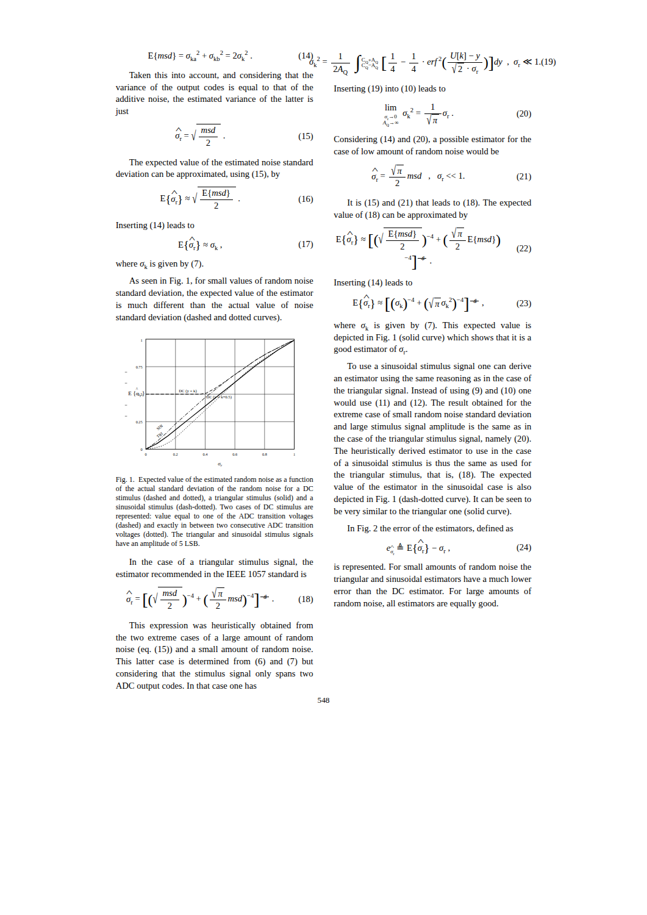E{msd} = σka2 + σkb2 = 2σk2 .
(14)
Taken this into account, and considering that the variance of the output codes is equal to that of the additive noise, the estimated variance of the latter is just
σr = √msd 2 .
(15)
The expected value of the estimated noise standard deviation can be approximated, using (15), by
E{σr} ≈ √E{msd}2 .
(16)
Inserting (14) leads to
E{σr} ≈ σk ,
(17)
where σk is given by (7).
As seen in Fig. 1, for small values of random noise standard deviation, the expected value of the estimator is much different than the actual value of noise standard deviation (dashed and dotted curves).
1 0.75 0.5 0.25 0 0 0.2 0.4 0.6 0.8 1 σr E { σ r } ^ DC (y = k) DC (y = k+0.5) SIN TRI
Fig. 1. Expected value of the estimated random noise as a function of the actual standard deviation of the random noise for a DC stimulus (dashed and dotted), a triangular stimulus (solid) and a sinusoidal stimulus (dash-dotted). Two cases of DC stimulus are represented: value equal to one of the ADC transition voltages (dashed) and exactly in between two consecutive ADC transition voltages (dotted). The triangular and sinusoidal stimulus signals have an amplitude of 5 LSB.
In the case of a triangular stimulus signal, the estimator recommended in the IEEE 1057 standard is
σr = [(√msd 2)−4 + (√π 2 msd)−4]−14 .
(18)
This expression was heuristically obtained from the two extreme cases of a large amount of random noise (eq. (15)) and a small amount of random noise. This latter case is determined from (6) and (7) but considering that the stimulus signal only spans two ADC output codes. In that case one has
σk2 = 12AQ ∫CQ+AQ CQ−AQ [14 − 14 · erf 2(U[k] − y√2 · σr)] dy , σr ≪ 1.(19)
Inserting (19) into (10) leads to
lim σr→0
AQ→∞ σk2 = 1√π σr .
(20)
Considering (14) and (20), a possible estimator for the case of low amount of random noise would be
σr = √π 2 msd , σr << 1.
(21)
It is (15) and (21) that leads to (18). The expected value of (18) can be approximated by
E{σr} ≈ [(√E{msd}2)−4 + (√π 2 E{msd})−4]−14 .
(22)
Inserting (14) leads to
E{σr} ≈ [(σk)−4 + (√π σk2)−4]−14 ,
(23)
where σk is given by (7). This expected value is depicted in Fig. 1 (solid curve) which shows that it is a good estimator of σr.
To use a sinusoidal stimulus signal one can derive an estimator using the same reasoning as in the case of the triangular signal. Instead of using (9) and (10) one would use (11) and (12). The result obtained for the extreme case of small random noise standard deviation and large stimulus signal amplitude is the same as in the case of the triangular stimulus signal, namely (20). The heuristically derived estimator to use in the case of a sinusoidal stimulus is thus the same as used for the triangular stimulus, that is, (18). The expected value of the estimator in the sinusoidal case is also depicted in Fig. 1 (dash-dotted curve). It can be seen to be very similar to the triangular one (solid curve).
In Fig. 2 the error of the estimators, defined as
eσr ≜ E{σr} − σr ,
(24)
is represented. For small amounts of random noise the triangular and sinusoidal estimators have a much lower error than the DC estimator. For large amounts of random noise, all estimators are equally good.
548